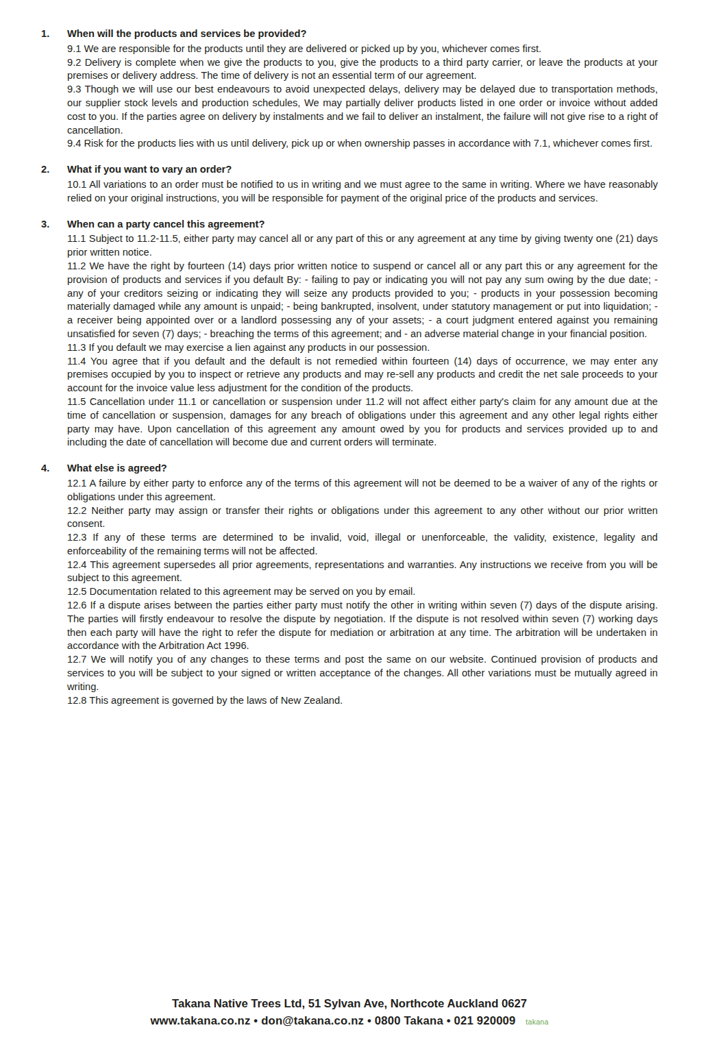When will the products and services be provided? 9.1 We are responsible for the products until they are delivered or picked up by you, whichever comes first. 9.2 Delivery is complete when we give the products to you, give the products to a third party carrier, or leave the products at your premises or delivery address. The time of delivery is not an essential term of our agreement. 9.3 Though we will use our best endeavours to avoid unexpected delays, delivery may be delayed due to transportation methods, our supplier stock levels and production schedules, We may partially deliver products listed in one order or invoice without added cost to you. If the parties agree on delivery by instalments and we fail to deliver an instalment, the failure will not give rise to a right of cancellation. 9.4 Risk for the products lies with us until delivery, pick up or when ownership passes in accordance with 7.1, whichever comes first.
What if you want to vary an order? 10.1 All variations to an order must be notified to us in writing and we must agree to the same in writing. Where we have reasonably relied on your original instructions, you will be responsible for payment of the original price of the products and services.
When can a party cancel this agreement? 11.1 Subject to 11.2-11.5, either party may cancel all or any part of this or any agreement at any time by giving twenty one (21) days prior written notice. 11.2 We have the right by fourteen (14) days prior written notice to suspend or cancel all or any part this or any agreement for the provision of products and services if you default By: - failing to pay or indicating you will not pay any sum owing by the due date; - any of your creditors seizing or indicating they will seize any products provided to you; - products in your possession becoming materially damaged while any amount is unpaid; - being bankrupted, insolvent, under statutory management or put into liquidation; - a receiver being appointed over or a landlord possessing any of your assets; - a court judgment entered against you remaining unsatisfied for seven (7) days; - breaching the terms of this agreement; and - an adverse material change in your financial position. 11.3 If you default we may exercise a lien against any products in our possession. 11.4 You agree that if you default and the default is not remedied within fourteen (14) days of occurrence, we may enter any premises occupied by you to inspect or retrieve any products and may re-sell any products and credit the net sale proceeds to your account for the invoice value less adjustment for the condition of the products. 11.5 Cancellation under 11.1 or cancellation or suspension under 11.2 will not affect either party's claim for any amount due at the time of cancellation or suspension, damages for any breach of obligations under this agreement and any other legal rights either party may have. Upon cancellation of this agreement any amount owed by you for products and services provided up to and including the date of cancellation will become due and current orders will terminate.
What else is agreed? 12.1 A failure by either party to enforce any of the terms of this agreement will not be deemed to be a waiver of any of the rights or obligations under this agreement. 12.2 Neither party may assign or transfer their rights or obligations under this agreement to any other without our prior written consent. 12.3 If any of these terms are determined to be invalid, void, illegal or unenforceable, the validity, existence, legality and enforceability of the remaining terms will not be affected. 12.4 This agreement supersedes all prior agreements, representations and warranties. Any instructions we receive from you will be subject to this agreement. 12.5 Documentation related to this agreement may be served on you by email. 12.6 If a dispute arises between the parties either party must notify the other in writing within seven (7) days of the dispute arising. The parties will firstly endeavour to resolve the dispute by negotiation. If the dispute is not resolved within seven (7) working days then each party will have the right to refer the dispute for mediation or arbitration at any time. The arbitration will be undertaken in accordance with the Arbitration Act 1996. 12.7 We will notify you of any changes to these terms and post the same on our website. Continued provision of products and services to you will be subject to your signed or written acceptance of the changes. All other variations must be mutually agreed in writing. 12.8 This agreement is governed by the laws of New Zealand.
Takana Native Trees Ltd, 51 Sylvan Ave, Northcote Auckland 0627
www.takana.co.nz • don@takana.co.nz • 0800 Takana • 021 920009 takana